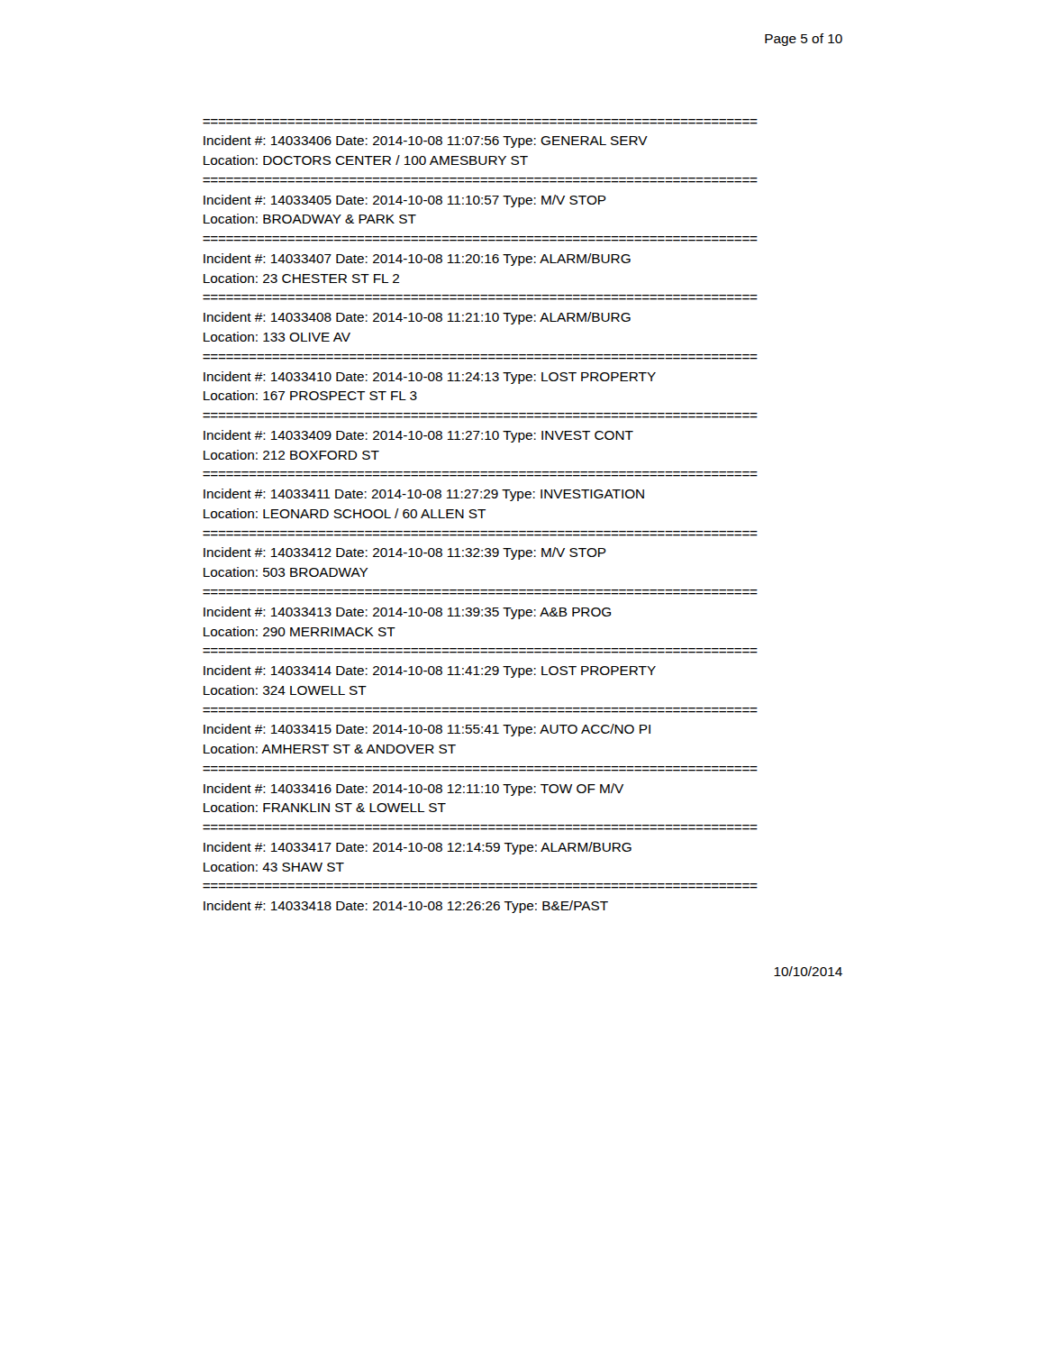Page 5 of 10
========================================================================
Incident #: 14033406 Date: 2014-10-08 11:07:56 Type: GENERAL SERV
Location: DOCTORS CENTER / 100 AMESBURY ST
========================================================================
Incident #: 14033405 Date: 2014-10-08 11:10:57 Type: M/V STOP
Location: BROADWAY & PARK ST
========================================================================
Incident #: 14033407 Date: 2014-10-08 11:20:16 Type: ALARM/BURG
Location: 23 CHESTER ST FL 2
========================================================================
Incident #: 14033408 Date: 2014-10-08 11:21:10 Type: ALARM/BURG
Location: 133 OLIVE AV
========================================================================
Incident #: 14033410 Date: 2014-10-08 11:24:13 Type: LOST PROPERTY
Location: 167 PROSPECT ST FL 3
========================================================================
Incident #: 14033409 Date: 2014-10-08 11:27:10 Type: INVEST CONT
Location: 212 BOXFORD ST
========================================================================
Incident #: 14033411 Date: 2014-10-08 11:27:29 Type: INVESTIGATION
Location: LEONARD SCHOOL / 60 ALLEN ST
========================================================================
Incident #: 14033412 Date: 2014-10-08 11:32:39 Type: M/V STOP
Location: 503 BROADWAY
========================================================================
Incident #: 14033413 Date: 2014-10-08 11:39:35 Type: A&B PROG
Location: 290 MERRIMACK ST
========================================================================
Incident #: 14033414 Date: 2014-10-08 11:41:29 Type: LOST PROPERTY
Location: 324 LOWELL ST
========================================================================
Incident #: 14033415 Date: 2014-10-08 11:55:41 Type: AUTO ACC/NO PI
Location: AMHERST ST & ANDOVER ST
========================================================================
Incident #: 14033416 Date: 2014-10-08 12:11:10 Type: TOW OF M/V
Location: FRANKLIN ST & LOWELL ST
========================================================================
Incident #: 14033417 Date: 2014-10-08 12:14:59 Type: ALARM/BURG
Location: 43 SHAW ST
========================================================================
Incident #: 14033418 Date: 2014-10-08 12:26:26 Type: B&E/PAST
10/10/2014